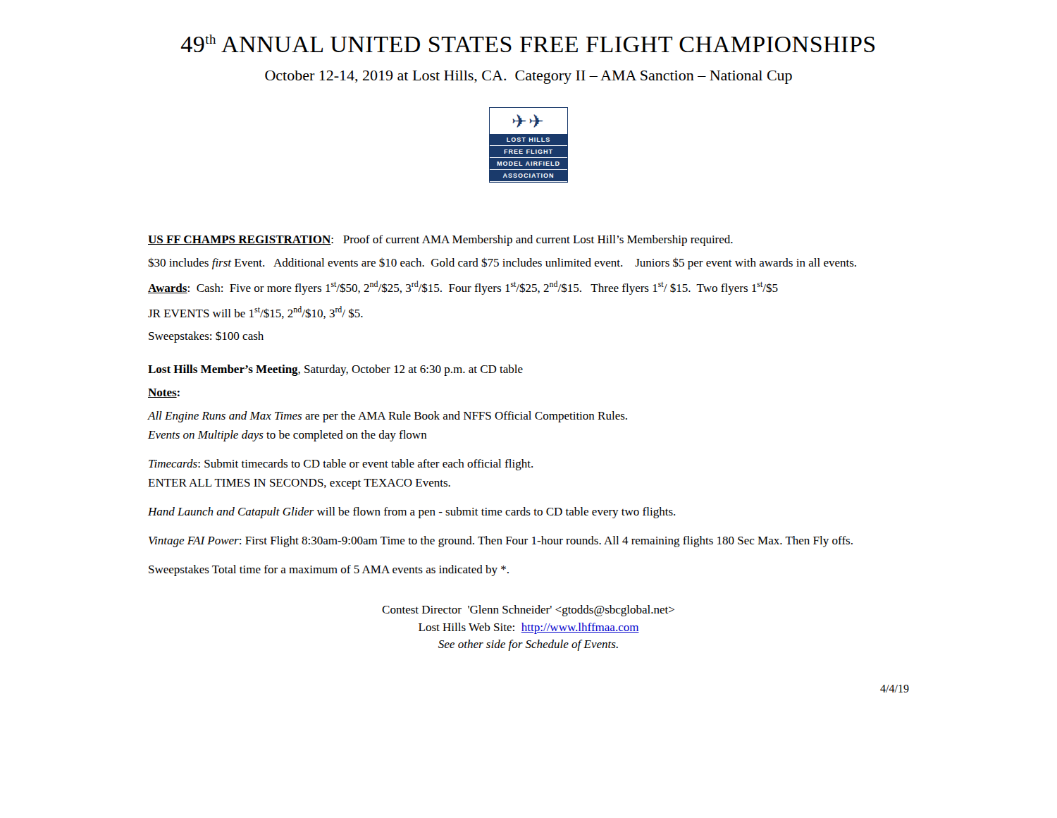49th ANNUAL UNITED STATES FREE FLIGHT CHAMPIONSHIPS
October 12-14, 2019 at Lost Hills, CA. Category II – AMA Sanction – National Cup
✈✈
LOST HILLS
FREE FLIGHT
MODEL AIRFIELD
ASSOCIATION
US FF CHAMPS REGISTRATION: Proof of current AMA Membership and current Lost Hill’s Membership required.
$30 includes first Event. Additional events are $10 each. Gold card $75 includes unlimited event. Juniors $5 per event with awards in all events.
Awards: Cash: Five or more flyers 1st/$50, 2nd/$25, 3rd/$15. Four flyers 1st/$25, 2nd/$15. Three flyers 1st/ $15. Two flyers 1st/$5
JR EVENTS will be 1st/$15, 2nd/$10, 3rd/ $5.
Sweepstakes: $100 cash
Lost Hills Member’s Meeting, Saturday, October 12 at 6:30 p.m. at CD table
Notes:
All Engine Runs and Max Times are per the AMA Rule Book and NFFS Official Competition Rules.
Events on Multiple days to be completed on the day flown
Timecards: Submit timecards to CD table or event table after each official flight.
ENTER ALL TIMES IN SECONDS, except TEXACO Events.
Hand Launch and Catapult Glider will be flown from a pen - submit time cards to CD table every two flights.
Vintage FAI Power: First Flight 8:30am-9:00am Time to the ground. Then Four 1-hour rounds. All 4 remaining flights 180 Sec Max. Then Fly offs.
Sweepstakes Total time for a maximum of 5 AMA events as indicated by *.
Contest Director 'Glenn Schneider' <gtodds@sbcglobal.net>
Lost Hills Web Site: http://www.lhffmaa.com
See other side for Schedule of Events.
4/4/19